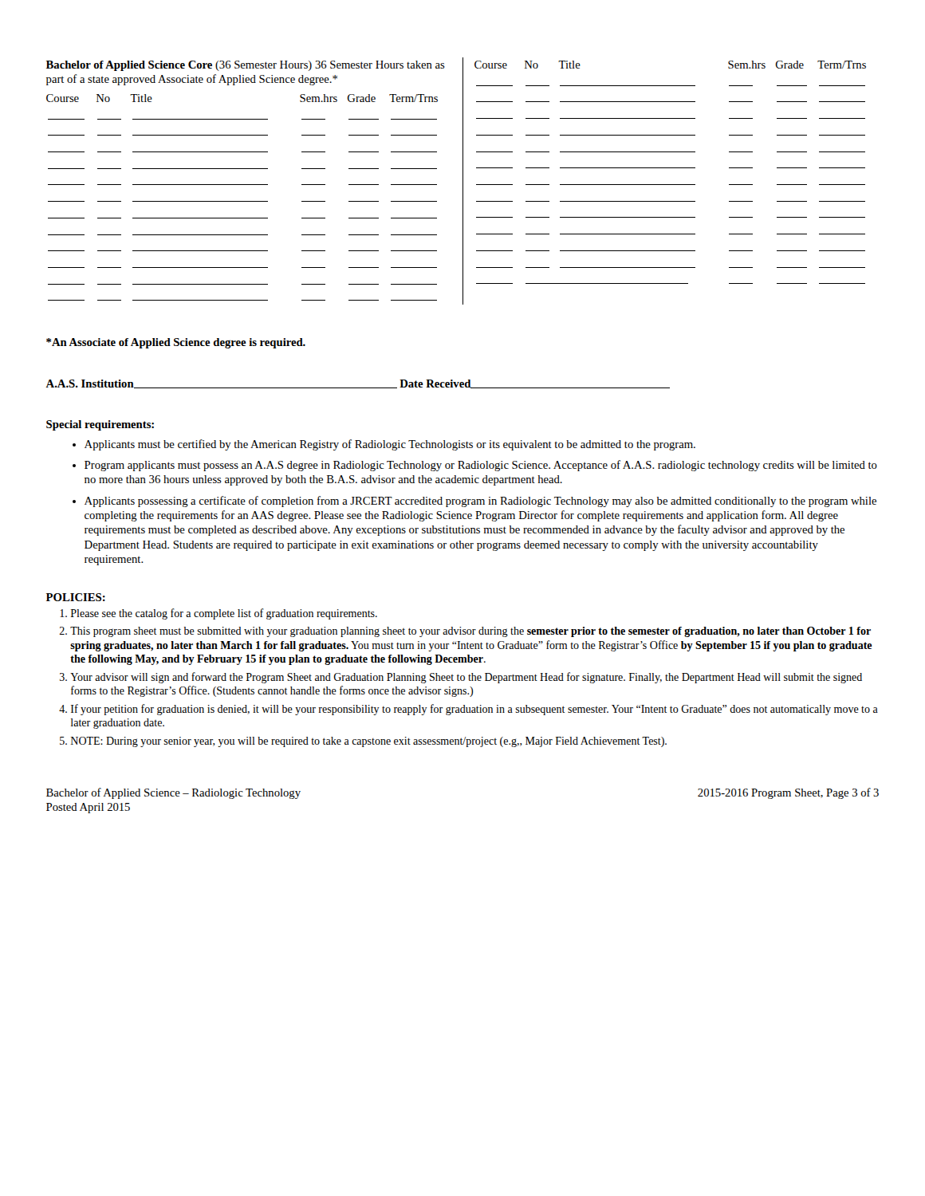Bachelor of Applied Science Core (36 Semester Hours) 36 Semester Hours taken as part of a state approved Associate of Applied Science degree.*
| Course | No | Title | Sem.hrs | Grade | Term/Trns |
| --- | --- | --- | --- | --- | --- |
| Course | No | Title | Sem.hrs | Grade | Term/Trns |
| --- | --- | --- | --- | --- | --- |
*An Associate of Applied Science degree is required.
A.A.S. Institution Date Received
Special requirements:
Applicants must be certified by the American Registry of Radiologic Technologists or its equivalent to be admitted to the program.
Program applicants must possess an A.A.S degree in Radiologic Technology or Radiologic Science. Acceptance of A.A.S. radiologic technology credits will be limited to no more than 36 hours unless approved by both the B.A.S. advisor and the academic department head.
Applicants possessing a certificate of completion from a JRCERT accredited program in Radiologic Technology may also be admitted conditionally to the program while completing the requirements for an AAS degree. Please see the Radiologic Science Program Director for complete requirements and application form. All degree requirements must be completed as described above. Any exceptions or substitutions must be recommended in advance by the faculty advisor and approved by the Department Head. Students are required to participate in exit examinations or other programs deemed necessary to comply with the university accountability requirement.
POLICIES:
Please see the catalog for a complete list of graduation requirements.
This program sheet must be submitted with your graduation planning sheet to your advisor during the semester prior to the semester of graduation, no later than October 1 for spring graduates, no later than March 1 for fall graduates. You must turn in your “Intent to Graduate” form to the Registrar’s Office by September 15 if you plan to graduate the following May, and by February 15 if you plan to graduate the following December.
Your advisor will sign and forward the Program Sheet and Graduation Planning Sheet to the Department Head for signature. Finally, the Department Head will submit the signed forms to the Registrar’s Office. (Students cannot handle the forms once the advisor signs.)
If your petition for graduation is denied, it will be your responsibility to reapply for graduation in a subsequent semester. Your “Intent to Graduate” does not automatically move to a later graduation date.
NOTE: During your senior year, you will be required to take a capstone exit assessment/project (e.g,, Major Field Achievement Test).
Bachelor of Applied Science – Radiologic Technology
Posted April 2015
2015-2016 Program Sheet, Page 3 of 3